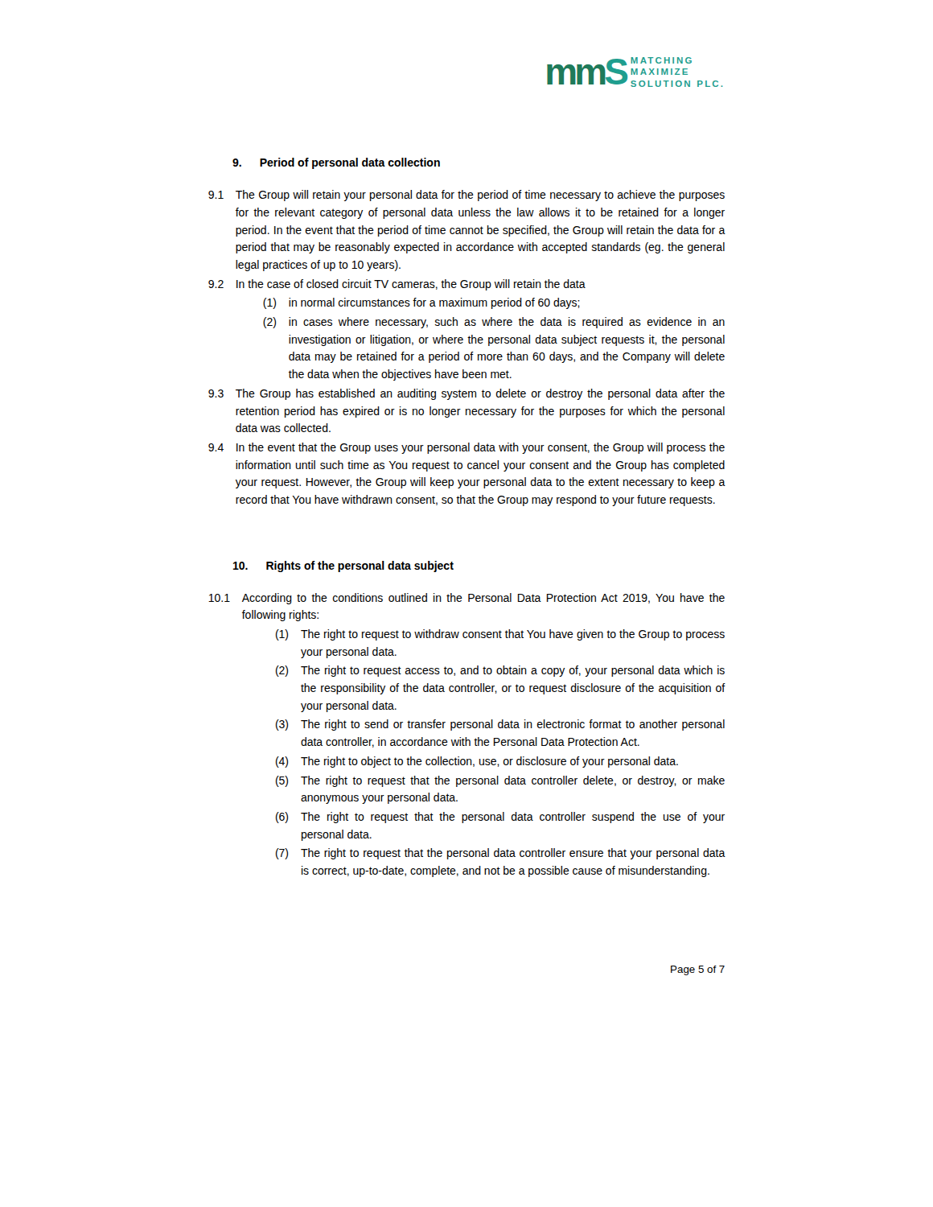mmS
Matching
Maximize
Solution PLC.
9. Period of personal data collection
9.1 The Group will retain your personal data for the period of time necessary to achieve the purposes for the relevant category of personal data unless the law allows it to be retained for a longer period. In the event that the period of time cannot be specified, the Group will retain the data for a period that may be reasonably expected in accordance with accepted standards (eg. the general legal practices of up to 10 years).
9.2 In the case of closed circuit TV cameras, the Group will retain the data
(1) in normal circumstances for a maximum period of 60 days;
(2) in cases where necessary, such as where the data is required as evidence in an investigation or litigation, or where the personal data subject requests it, the personal data may be retained for a period of more than 60 days, and the Company will delete the data when the objectives have been met.
9.3 The Group has established an auditing system to delete or destroy the personal data after the retention period has expired or is no longer necessary for the purposes for which the personal data was collected.
9.4 In the event that the Group uses your personal data with your consent, the Group will process the information until such time as You request to cancel your consent and the Group has completed your request. However, the Group will keep your personal data to the extent necessary to keep a record that You have withdrawn consent, so that the Group may respond to your future requests.
10. Rights of the personal data subject
10.1 According to the conditions outlined in the Personal Data Protection Act 2019, You have the following rights:
(1) The right to request to withdraw consent that You have given to the Group to process your personal data.
(2) The right to request access to, and to obtain a copy of, your personal data which is the responsibility of the data controller, or to request disclosure of the acquisition of your personal data.
(3) The right to send or transfer personal data in electronic format to another personal data controller, in accordance with the Personal Data Protection Act.
(4) The right to object to the collection, use, or disclosure of your personal data.
(5) The right to request that the personal data controller delete, or destroy, or make anonymous your personal data.
(6) The right to request that the personal data controller suspend the use of your personal data.
(7) The right to request that the personal data controller ensure that your personal data is correct, up-to-date, complete, and not be a possible cause of misunderstanding.
Page 5 of 7